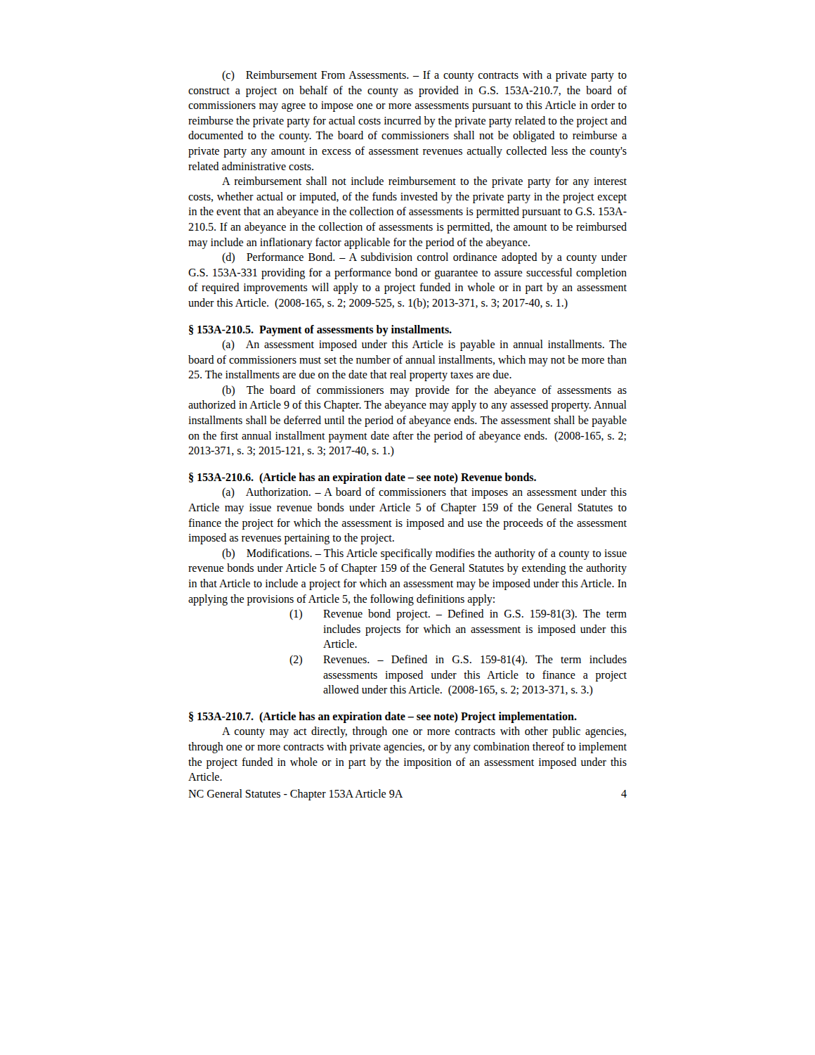(c) Reimbursement From Assessments. – If a county contracts with a private party to construct a project on behalf of the county as provided in G.S. 153A-210.7, the board of commissioners may agree to impose one or more assessments pursuant to this Article in order to reimburse the private party for actual costs incurred by the private party related to the project and documented to the county. The board of commissioners shall not be obligated to reimburse a private party any amount in excess of assessment revenues actually collected less the county's related administrative costs.
A reimbursement shall not include reimbursement to the private party for any interest costs, whether actual or imputed, of the funds invested by the private party in the project except in the event that an abeyance in the collection of assessments is permitted pursuant to G.S. 153A-210.5. If an abeyance in the collection of assessments is permitted, the amount to be reimbursed may include an inflationary factor applicable for the period of the abeyance.
(d) Performance Bond. – A subdivision control ordinance adopted by a county under G.S. 153A-331 providing for a performance bond or guarantee to assure successful completion of required improvements will apply to a project funded in whole or in part by an assessment under this Article. (2008-165, s. 2; 2009-525, s. 1(b); 2013-371, s. 3; 2017-40, s. 1.)
§ 153A-210.5. Payment of assessments by installments.
(a) An assessment imposed under this Article is payable in annual installments. The board of commissioners must set the number of annual installments, which may not be more than 25. The installments are due on the date that real property taxes are due.
(b) The board of commissioners may provide for the abeyance of assessments as authorized in Article 9 of this Chapter. The abeyance may apply to any assessed property. Annual installments shall be deferred until the period of abeyance ends. The assessment shall be payable on the first annual installment payment date after the period of abeyance ends. (2008-165, s. 2; 2013-371, s. 3; 2015-121, s. 3; 2017-40, s. 1.)
§ 153A-210.6. (Article has an expiration date – see note) Revenue bonds.
(a) Authorization. – A board of commissioners that imposes an assessment under this Article may issue revenue bonds under Article 5 of Chapter 159 of the General Statutes to finance the project for which the assessment is imposed and use the proceeds of the assessment imposed as revenues pertaining to the project.
(b) Modifications. – This Article specifically modifies the authority of a county to issue revenue bonds under Article 5 of Chapter 159 of the General Statutes by extending the authority in that Article to include a project for which an assessment may be imposed under this Article. In applying the provisions of Article 5, the following definitions apply:
(1)
Revenue bond project. – Defined in G.S. 159-81(3). The term includes projects for which an assessment is imposed under this Article.
(2)
Revenues. – Defined in G.S. 159-81(4). The term includes assessments imposed under this Article to finance a project allowed under this Article. (2008-165, s. 2; 2013-371, s. 3.)
§ 153A-210.7. (Article has an expiration date – see note) Project implementation.
A county may act directly, through one or more contracts with other public agencies, through one or more contracts with private agencies, or by any combination thereof to implement the project funded in whole or in part by the imposition of an assessment imposed under this Article.
NC General Statutes - Chapter 153A Article 9A
4